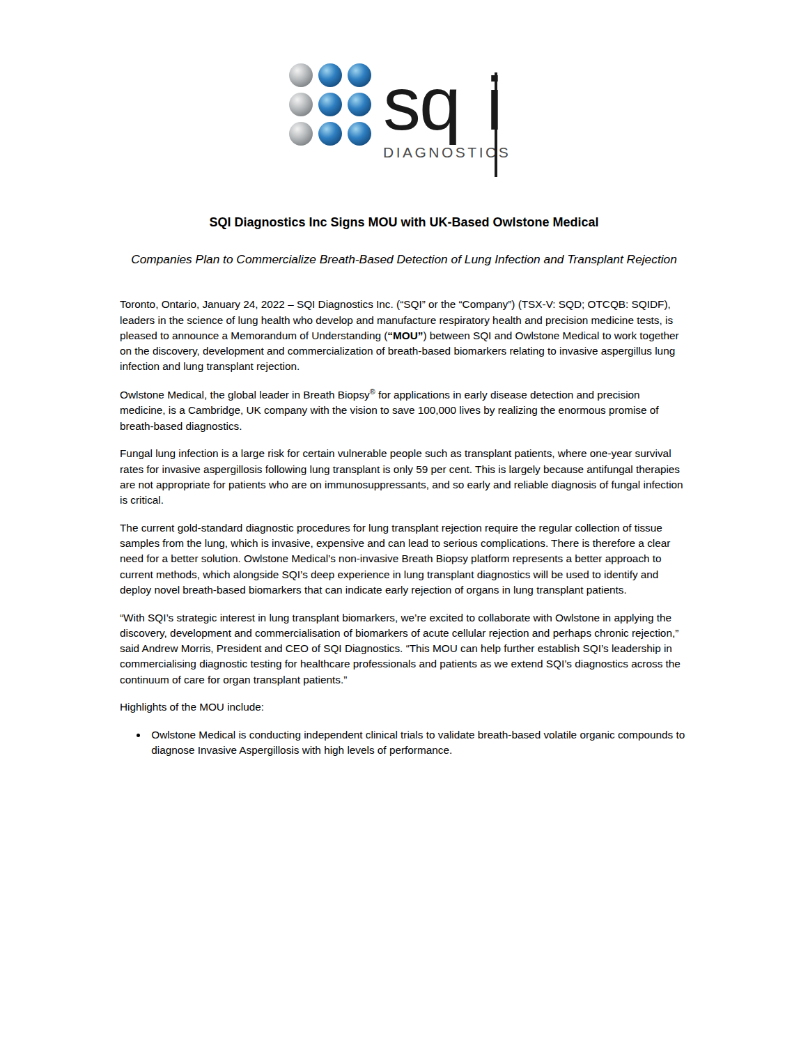sq i DIAGNOSTICS
SQI Diagnostics Inc Signs MOU with UK-Based Owlstone Medical
Companies Plan to Commercialize Breath-Based Detection of Lung Infection and Transplant Rejection
Toronto, Ontario, January 24, 2022 – SQI Diagnostics Inc. (“SQI” or the “Company”) (TSX-V: SQD; OTCQB: SQIDF), leaders in the science of lung health who develop and manufacture respiratory health and precision medicine tests, is pleased to announce a Memorandum of Understanding (“MOU”) between SQI and Owlstone Medical to work together on the discovery, development and commercialization of breath-based biomarkers relating to invasive aspergillus lung infection and lung transplant rejection.
Owlstone Medical, the global leader in Breath Biopsy® for applications in early disease detection and precision medicine, is a Cambridge, UK company with the vision to save 100,000 lives by realizing the enormous promise of breath-based diagnostics.
Fungal lung infection is a large risk for certain vulnerable people such as transplant patients, where one-year survival rates for invasive aspergillosis following lung transplant is only 59 per cent. This is largely because antifungal therapies are not appropriate for patients who are on immunosuppressants, and so early and reliable diagnosis of fungal infection is critical.
The current gold-standard diagnostic procedures for lung transplant rejection require the regular collection of tissue samples from the lung, which is invasive, expensive and can lead to serious complications. There is therefore a clear need for a better solution. Owlstone Medical’s non-invasive Breath Biopsy platform represents a better approach to current methods, which alongside SQI’s deep experience in lung transplant diagnostics will be used to identify and deploy novel breath-based biomarkers that can indicate early rejection of organs in lung transplant patients.
“With SQI’s strategic interest in lung transplant biomarkers, we’re excited to collaborate with Owlstone in applying the discovery, development and commercialisation of biomarkers of acute cellular rejection and perhaps chronic rejection,” said Andrew Morris, President and CEO of SQI Diagnostics. “This MOU can help further establish SQI’s leadership in commercialising diagnostic testing for healthcare professionals and patients as we extend SQI’s diagnostics across the continuum of care for organ transplant patients.”
Highlights of the MOU include:
Owlstone Medical is conducting independent clinical trials to validate breath-based volatile organic compounds to diagnose Invasive Aspergillosis with high levels of performance.